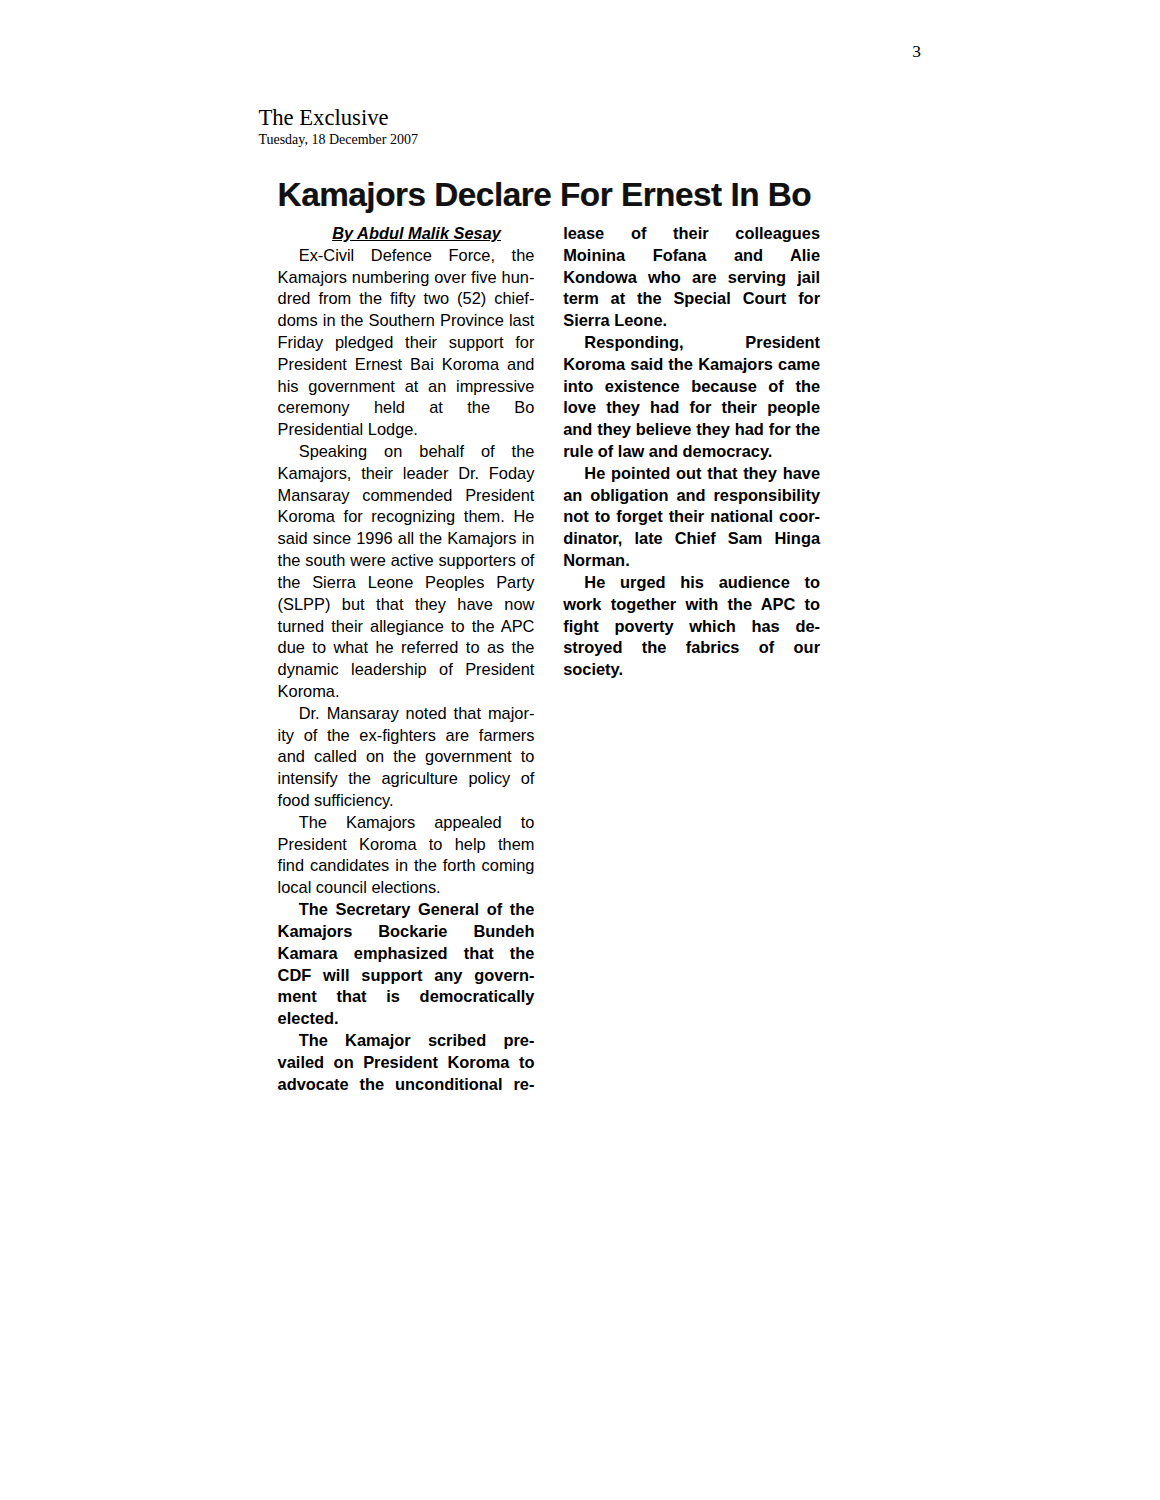3
The Exclusive
Tuesday, 18 December 2007
Kamajors Declare For Ernest In Bo
By Abdul Malik Sesay
Ex-Civil Defence Force, the Kamajors numbering over five hundred from the fifty two (52) chiefdoms in the Southern Province last Friday pledged their support for President Ernest Bai Koroma and his government at an impressive ceremony held at the Bo Presidential Lodge.
Speaking on behalf of the Kamajors, their leader Dr. Foday Mansaray commended President Koroma for recognizing them. He said since 1996 all the Kamajors in the south were active supporters of the Sierra Leone Peoples Party (SLPP) but that they have now turned their allegiance to the APC due to what he referred to as the dynamic leadership of President Koroma.
Dr. Mansaray noted that majority of the ex-fighters are farmers and called on the government to intensify the agriculture policy of food sufficiency.
The Kamajors appealed to President Koroma to help them find candidates in the forth coming local council elections.
The Secretary General of the Kamajors Bockarie Bundeh Kamara emphasized that the CDF will support any government that is democratically elected.
The Kamajor scribed prevailed on President Koroma to advocate the unconditional release of their colleagues Moinina Fofana and Alie Kondowa who are serving jail term at the Special Court for Sierra Leone.
Responding, President Koroma said the Kamajors came into existence because of the love they had for their people and they believe they had for the rule of law and democracy.
He pointed out that they have an obligation and responsibility not to forget their national coordinator, late Chief Sam Hinga Norman.
He urged his audience to work together with the APC to fight poverty which has destroyed the fabrics of our society.